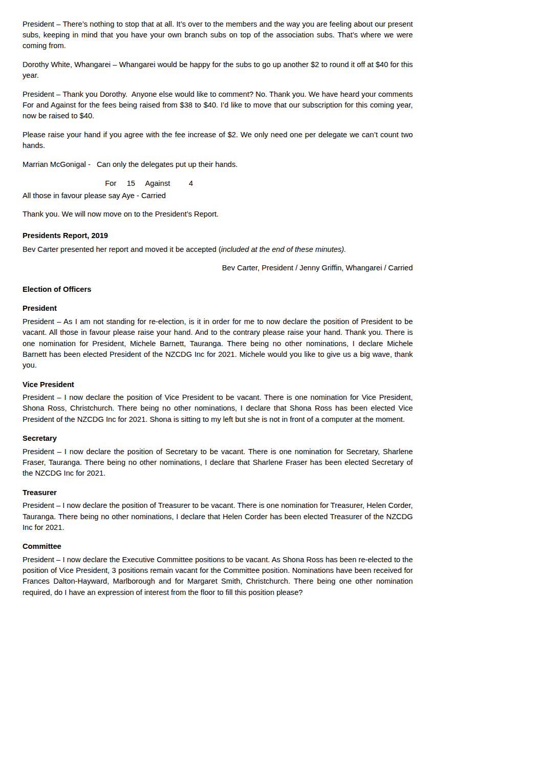President – There’s nothing to stop that at all. It’s over to the members and the way you are feeling about our present subs, keeping in mind that you have your own branch subs on top of the association subs. That’s where we were coming from.
Dorothy White, Whangarei – Whangarei would be happy for the subs to go up another $2 to round it off at $40 for this year.
President – Thank you Dorothy. Anyone else would like to comment? No. Thank you. We have heard your comments For and Against for the fees being raised from $38 to $40. I’d like to move that our subscription for this coming year, now be raised to $40.
Please raise your hand if you agree with the fee increase of $2. We only need one per delegate we can’t count two hands.
Marrian McGonigal - Can only the delegates put up their hands.
For 15 Against 4
All those in favour please say Aye - Carried
Thank you. We will now move on to the President’s Report.
Presidents Report, 2019
Bev Carter presented her report and moved it be accepted (included at the end of these minutes).
Bev Carter, President / Jenny Griffin, Whangarei / Carried
Election of Officers
President
President – As I am not standing for re-election, is it in order for me to now declare the position of President to be vacant. All those in favour please raise your hand. And to the contrary please raise your hand. Thank you. There is one nomination for President, Michele Barnett, Tauranga. There being no other nominations, I declare Michele Barnett has been elected President of the NZCDG Inc for 2021. Michele would you like to give us a big wave, thank you.
Vice President
President – I now declare the position of Vice President to be vacant. There is one nomination for Vice President, Shona Ross, Christchurch. There being no other nominations, I declare that Shona Ross has been elected Vice President of the NZCDG Inc for 2021. Shona is sitting to my left but she is not in front of a computer at the moment.
Secretary
President – I now declare the position of Secretary to be vacant. There is one nomination for Secretary, Sharlene Fraser, Tauranga. There being no other nominations, I declare that Sharlene Fraser has been elected Secretary of the NZCDG Inc for 2021.
Treasurer
President – I now declare the position of Treasurer to be vacant. There is one nomination for Treasurer, Helen Corder, Tauranga. There being no other nominations, I declare that Helen Corder has been elected Treasurer of the NZCDG Inc for 2021.
Committee
President – I now declare the Executive Committee positions to be vacant. As Shona Ross has been re-elected to the position of Vice President, 3 positions remain vacant for the Committee position. Nominations have been received for Frances Dalton-Hayward, Marlborough and for Margaret Smith, Christchurch. There being one other nomination required, do I have an expression of interest from the floor to fill this position please?